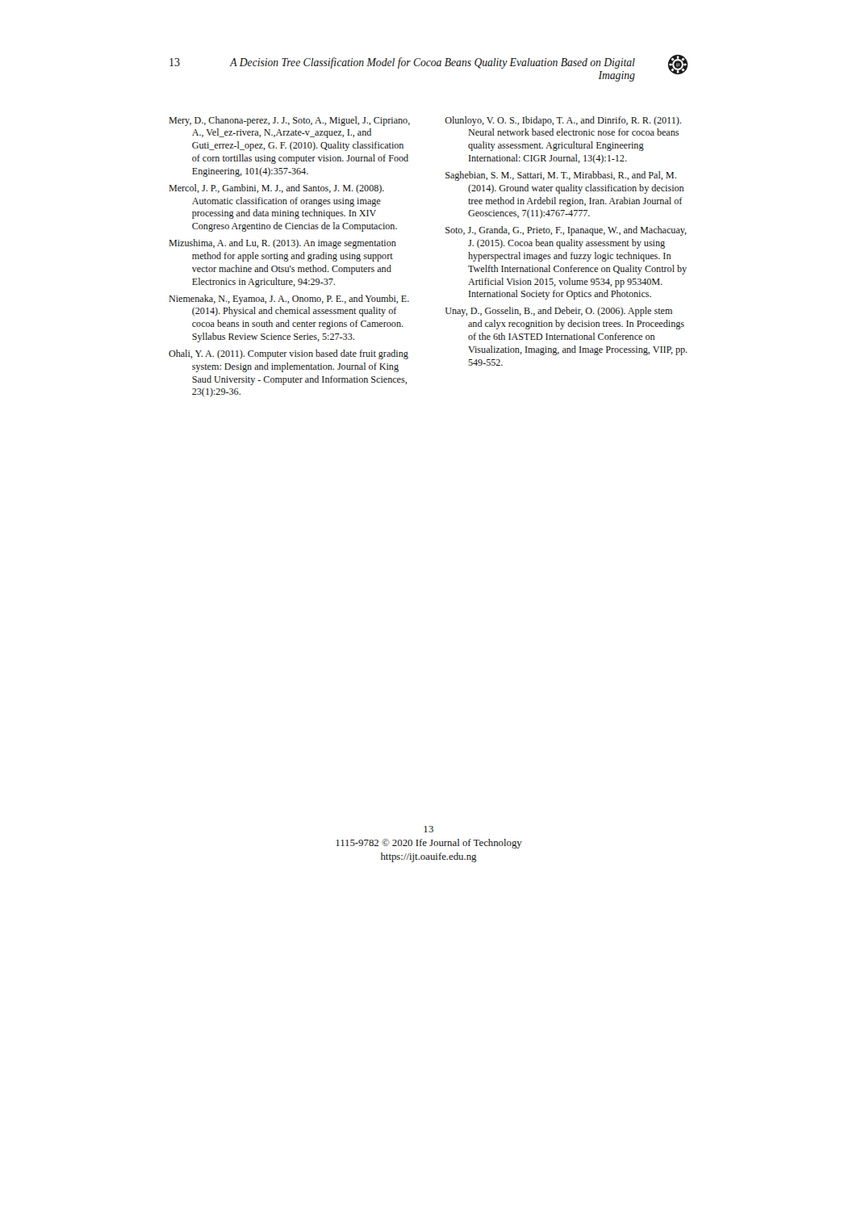13
A Decision Tree Classification Model for Cocoa Beans Quality Evaluation Based on Digital Imaging
ijt
Mery, D., Chanona-perez, J. J., Soto, A., Miguel, J., Cipriano, A., Vel_ez-rivera, N.,Arzate-v_azquez, I., and Guti_errez-l_opez, G. F. (2010). Quality classification of corn tortillas using computer vision. Journal of Food Engineering, 101(4):357-364.
Mercol, J. P., Gambini, M. J., and Santos, J. M. (2008). Automatic classification of oranges using image processing and data mining techniques. In XIV Congreso Argentino de Ciencias de la Computacion.
Mizushima, A. and Lu, R. (2013). An image segmentation method for apple sorting and grading using support vector machine and Otsu's method. Computers and Electronics in Agriculture, 94:29-37.
Niemenaka, N., Eyamoa, J. A., Onomo, P. E., and Youmbi, E. (2014). Physical and chemical assessment quality of cocoa beans in south and center regions of Cameroon. Syllabus Review Science Series, 5:27-33.
Ohali, Y. A. (2011). Computer vision based date fruit grading system: Design and implementation. Journal of King Saud University - Computer and Information Sciences, 23(1):29-36.
Olunloyo, V. O. S., Ibidapo, T. A., and Dinrifo, R. R. (2011). Neural network based electronic nose for cocoa beans quality assessment. Agricultural Engineering International: CIGR Journal, 13(4):1-12.
Saghebian, S. M., Sattari, M. T., Mirabbasi, R., and Pal, M. (2014). Ground water quality classification by decision tree method in Ardebil region, Iran. Arabian Journal of Geosciences, 7(11):4767-4777.
Soto, J., Granda, G., Prieto, F., Ipanaque, W., and Machacuay, J. (2015). Cocoa bean quality assessment by using hyperspectral images and fuzzy logic techniques. In Twelfth International Conference on Quality Control by Artificial Vision 2015, volume 9534, pp 95340M. International Society for Optics and Photonics.
Unay, D., Gosselin, B., and Debeir, O. (2006). Apple stem and calyx recognition by decision trees. In Proceedings of the 6th IASTED International Conference on Visualization, Imaging, and Image Processing, VIIP, pp. 549-552.
13
1115-9782 © 2020 Ife Journal of Technology
https://ijt.oauife.edu.ng